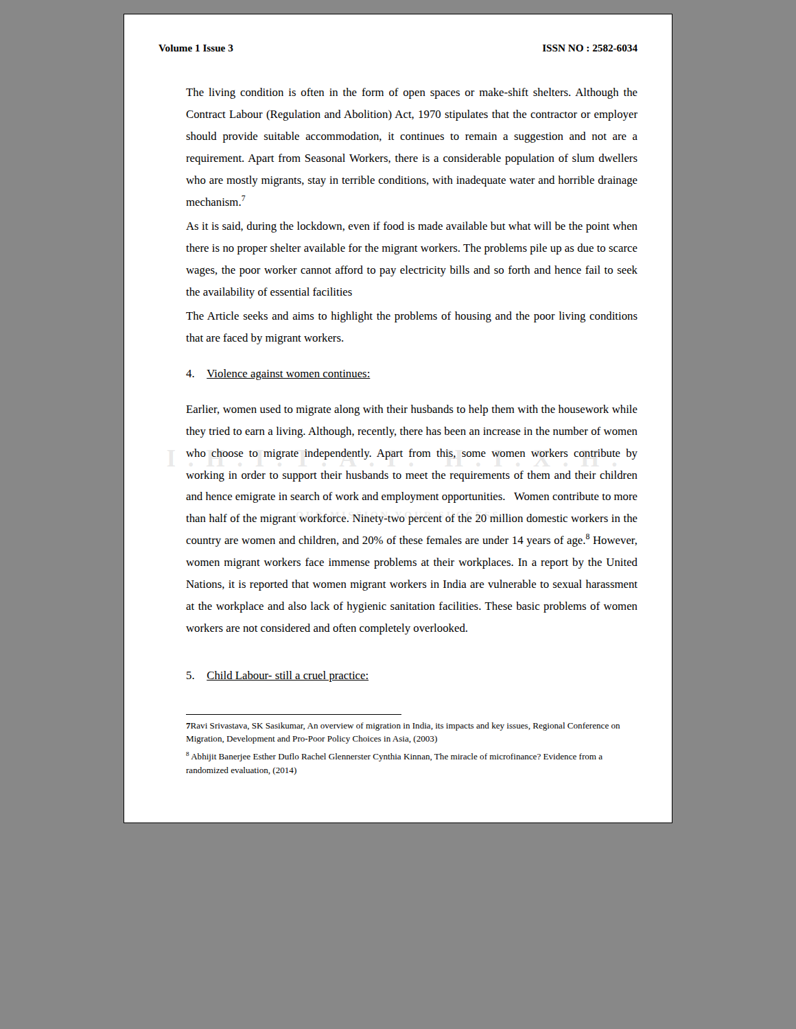Volume 1 Issue 3 ISSN NO : 2582-6034
I.H.I.T.A.I. H.I.X.H.
OUR MISSION YOUR SUCCESS
The living condition is often in the form of open spaces or make-shift shelters. Although the Contract Labour (Regulation and Abolition) Act, 1970 stipulates that the contractor or employer should provide suitable accommodation, it continues to remain a suggestion and not are a requirement. Apart from Seasonal Workers, there is a considerable population of slum dwellers who are mostly migrants, stay in terrible conditions, with inadequate water and horrible drainage mechanism.7
As it is said, during the lockdown, even if food is made available but what will be the point when there is no proper shelter available for the migrant workers. The problems pile up as due to scarce wages, the poor worker cannot afford to pay electricity bills and so forth and hence fail to seek the availability of essential facilities
The Article seeks and aims to highlight the problems of housing and the poor living conditions that are faced by migrant workers.
4. Violence against women continues:
Earlier, women used to migrate along with their husbands to help them with the housework while they tried to earn a living. Although, recently, there has been an increase in the number of women who choose to migrate independently. Apart from this, some women workers contribute by working in order to support their husbands to meet the requirements of them and their children and hence emigrate in search of work and employment opportunities. Women contribute to more than half of the migrant workforce. Ninety-two percent of the 20 million domestic workers in the country are women and children, and 20% of these females are under 14 years of age.8 However, women migrant workers face immense problems at their workplaces. In a report by the United Nations, it is reported that women migrant workers in India are vulnerable to sexual harassment at the workplace and also lack of hygienic sanitation facilities. These basic problems of women workers are not considered and often completely overlooked.
5. Child Labour- still a cruel practice:
7 Ravi Srivastava, SK Sasikumar, An overview of migration in India, its impacts and key issues, Regional Conference on Migration, Development and Pro-Poor Policy Choices in Asia, (2003)
8 Abhijit Banerjee Esther Duflo Rachel Glennerster Cynthia Kinnan, The miracle of microfinance? Evidence from a randomized evaluation, (2014)